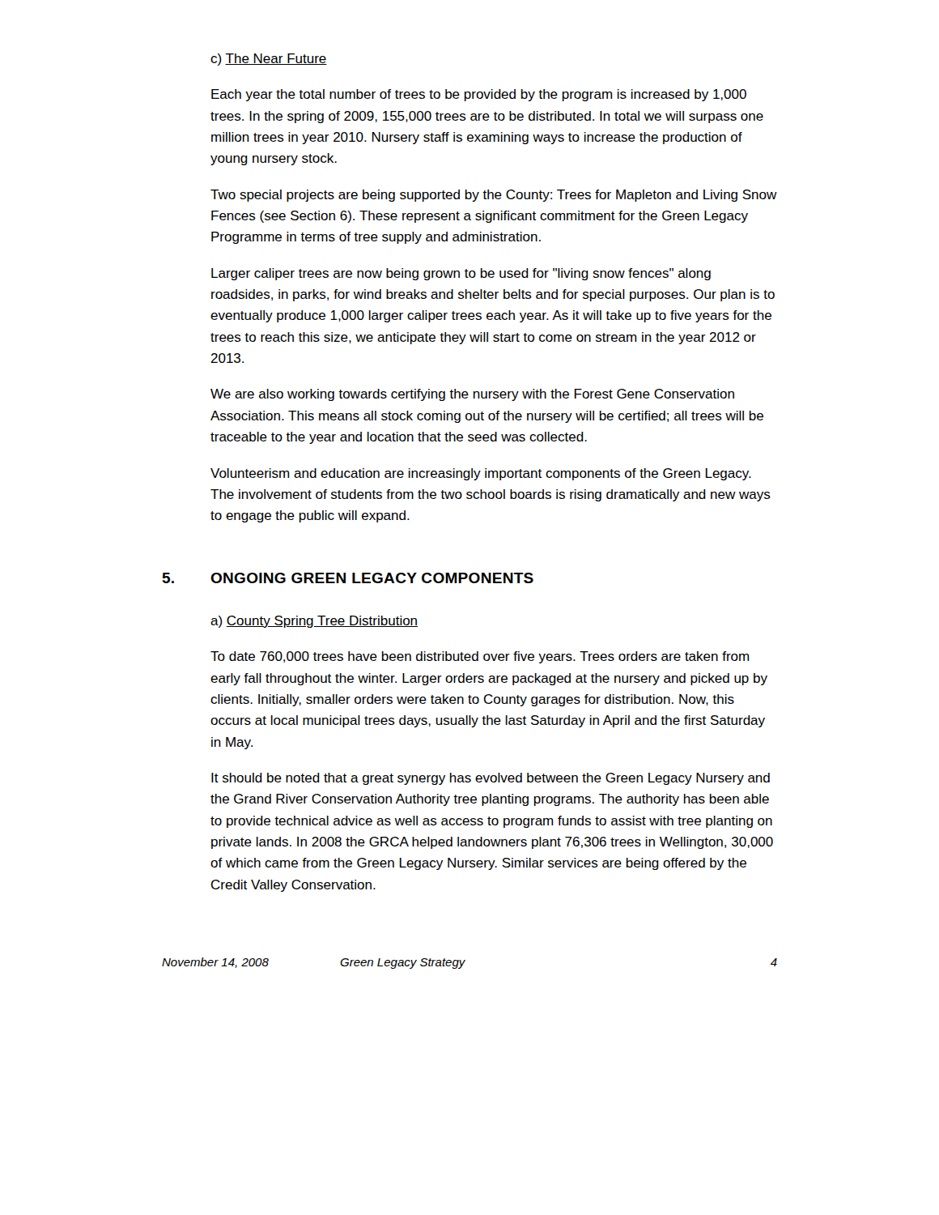c) The Near Future
Each year the total number of trees to be provided by the program is increased by 1,000 trees. In the spring of 2009, 155,000 trees are to be distributed. In total we will surpass one million trees in year 2010. Nursery staff is examining ways to increase the production of young nursery stock.
Two special projects are being supported by the County: Trees for Mapleton and Living Snow Fences (see Section 6). These represent a significant commitment for the Green Legacy Programme in terms of tree supply and administration.
Larger caliper trees are now being grown to be used for "living snow fences" along roadsides, in parks, for wind breaks and shelter belts and for special purposes. Our plan is to eventually produce 1,000 larger caliper trees each year. As it will take up to five years for the trees to reach this size, we anticipate they will start to come on stream in the year 2012 or 2013.
We are also working towards certifying the nursery with the Forest Gene Conservation Association. This means all stock coming out of the nursery will be certified; all trees will be traceable to the year and location that the seed was collected.
Volunteerism and education are increasingly important components of the Green Legacy. The involvement of students from the two school boards is rising dramatically and new ways to engage the public will expand.
5. ONGOING GREEN LEGACY COMPONENTS
a) County Spring Tree Distribution
To date 760,000 trees have been distributed over five years. Trees orders are taken from early fall throughout the winter. Larger orders are packaged at the nursery and picked up by clients. Initially, smaller orders were taken to County garages for distribution. Now, this occurs at local municipal trees days, usually the last Saturday in April and the first Saturday in May.
It should be noted that a great synergy has evolved between the Green Legacy Nursery and the Grand River Conservation Authority tree planting programs. The authority has been able to provide technical advice as well as access to program funds to assist with tree planting on private lands. In 2008 the GRCA helped landowners plant 76,306 trees in Wellington, 30,000 of which came from the Green Legacy Nursery. Similar services are being offered by the Credit Valley Conservation.
November 14, 2008 Green Legacy Strategy 4